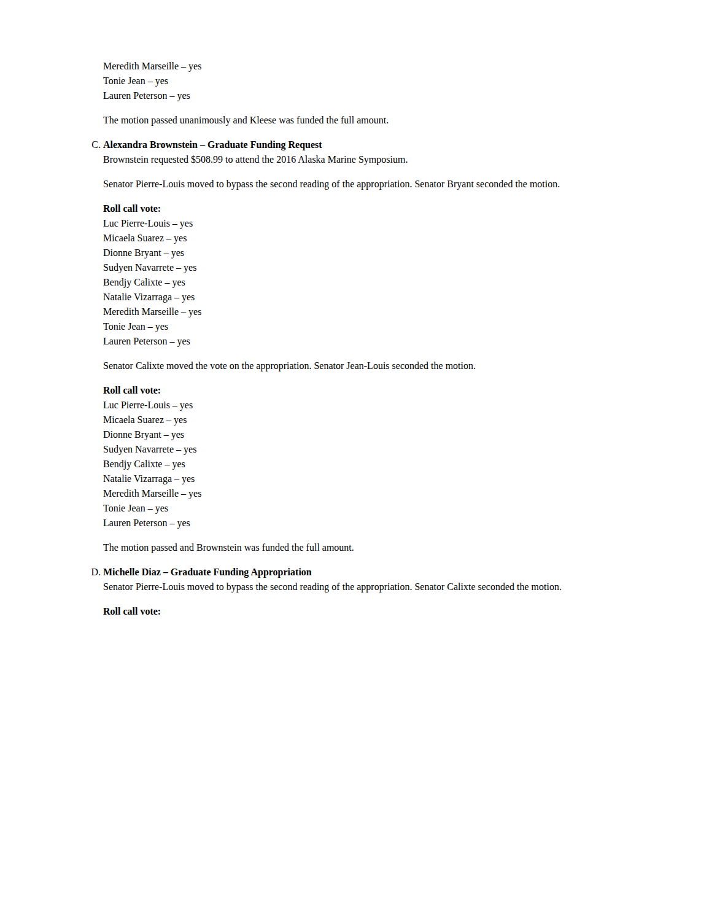Meredith Marseille – yes
Tonie Jean – yes
Lauren Peterson – yes
The motion passed unanimously and Kleese was funded the full amount.
Alexandra Brownstein – Graduate Funding Request
Brownstein requested $508.99 to attend the 2016 Alaska Marine Symposium.
Senator Pierre-Louis moved to bypass the second reading of the appropriation. Senator Bryant seconded the motion.
Roll call vote:
Luc Pierre-Louis – yes
Micaela Suarez – yes
Dionne Bryant – yes
Sudyen Navarrete – yes
Bendjy Calixte – yes
Natalie Vizarraga – yes
Meredith Marseille – yes
Tonie Jean – yes
Lauren Peterson – yes
Senator Calixte moved the vote on the appropriation. Senator Jean-Louis seconded the motion.
Roll call vote:
Luc Pierre-Louis – yes
Micaela Suarez – yes
Dionne Bryant – yes
Sudyen Navarrete – yes
Bendjy Calixte – yes
Natalie Vizarraga – yes
Meredith Marseille – yes
Tonie Jean – yes
Lauren Peterson – yes
The motion passed and Brownstein was funded the full amount.
Michelle Diaz – Graduate Funding Appropriation
Senator Pierre-Louis moved to bypass the second reading of the appropriation. Senator Calixte seconded the motion.
Roll call vote: